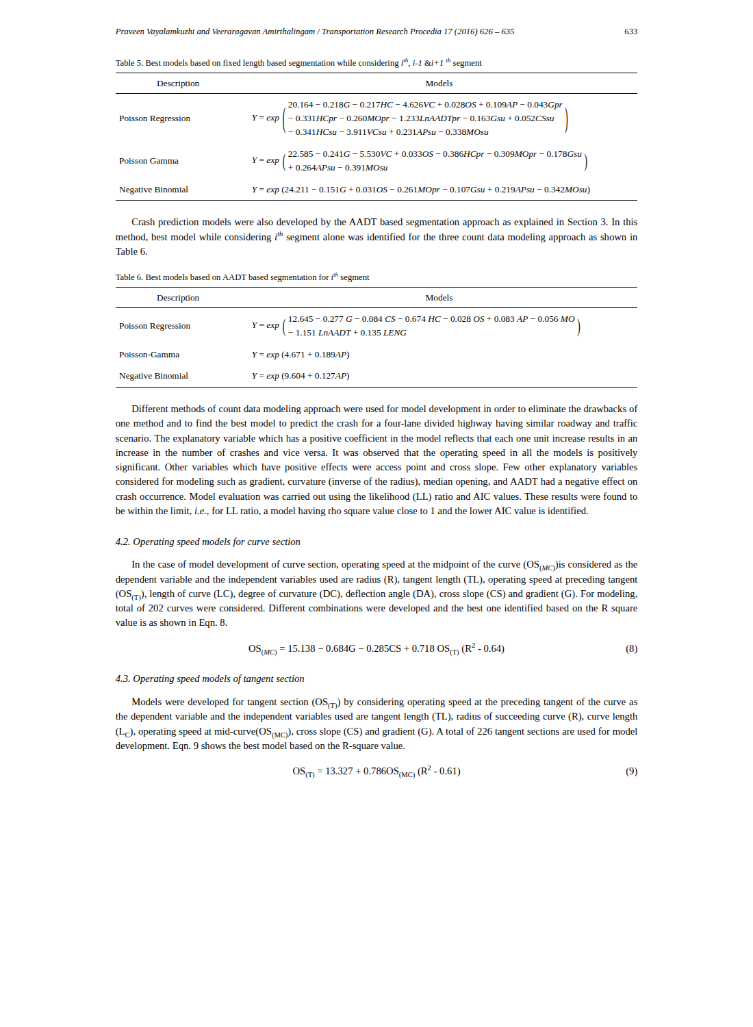Praveen Vayalamkuzhi and Veeraragavan Amirthalingam / Transportation Research Procedia 17 (2016) 626 – 635 633
Table 5. Best models based on fixed length based segmentation while considering ith, i-1 &i+1 th segment
| Description | Models |
| --- | --- |
| Poisson Regression | Y = exp ( 20.164 − 0.218 G − 0.217 HC − 4.626 VC + 0.028 OS + 0.109 AP − 0.043 Gpr − 0.331 HCpr − 0.260 MOpr − 1.233 LnAADTpr − 0.163 Gsu + 0.052 CSsu − 0.341 HCsu − 3.911 VCsu + 0.231 APsu − 0.338 MOsu ) |
| Poisson Gamma | Y = exp ( 22.585 − 0.241 G − 5.530 VC + 0.033 OS − 0.386 HCpr − 0.309 MOpr − 0.178 Gsu + 0.264 APsu − 0.391 MOsu ) |
| Negative Binomial | Y = exp (24.211 − 0.151 G + 0.031 OS − 0.261 MOpr − 0.107 Gsu + 0.219 APsu − 0.342 MOsu ) |
Crash prediction models were also developed by the AADT based segmentation approach as explained in Section 3. In this method, best model while considering ith segment alone was identified for the three count data modeling approach as shown in Table 6.
Table 6. Best models based on AADT based segmentation for ith segment
| Description | Models |
| --- | --- |
| Poisson Regression | Y = exp ( 12.645 − 0.277 G − 0.084 CS − 0.674 HC − 0.028 OS + 0.083 AP − 0.056 MO − 1.151 LnAADT + 0.135 LENG ) |
| Poisson-Gamma | Y = exp (4.671 + 0.189 AP ) |
| Negative Binomial | Y = exp (9.604 + 0.127 AP ) |
Different methods of count data modeling approach were used for model development in order to eliminate the drawbacks of one method and to find the best model to predict the crash for a four-lane divided highway having similar roadway and traffic scenario. The explanatory variable which has a positive coefficient in the model reflects that each one unit increase results in an increase in the number of crashes and vice versa. It was observed that the operating speed in all the models is positively significant. Other variables which have positive effects were access point and cross slope. Few other explanatory variables considered for modeling such as gradient, curvature (inverse of the radius), median opening, and AADT had a negative effect on crash occurrence. Model evaluation was carried out using the likelihood (LL) ratio and AIC values. These results were found to be within the limit, i.e., for LL ratio, a model having rho square value close to 1 and the lower AIC value is identified.
4.2. Operating speed models for curve section
In the case of model development of curve section, operating speed at the midpoint of the curve (OS(MC))is considered as the dependent variable and the independent variables used are radius (R), tangent length (TL), operating speed at preceding tangent (OS(T)), length of curve (LC), degree of curvature (DC), deflection angle (DA), cross slope (CS) and gradient (G). For modeling, total of 202 curves were considered. Different combinations were developed and the best one identified based on the R square value is as shown in Eqn. 8.
OS(MC) = 15.138 − 0.684G − 0.285CS + 0.718 OS(T) (R2 - 0.64) (8)
4.3. Operating speed models of tangent section
Models were developed for tangent section (OS(T)) by considering operating speed at the preceding tangent of the curve as the dependent variable and the independent variables used are tangent length (TL), radius of succeeding curve (R), curve length (LC), operating speed at mid-curve(OS(MC)), cross slope (CS) and gradient (G). A total of 226 tangent sections are used for model development. Eqn. 9 shows the best model based on the R-square value.
OS(T) = 13.327 + 0.786OS(MC) (R2 - 0.61) (9)